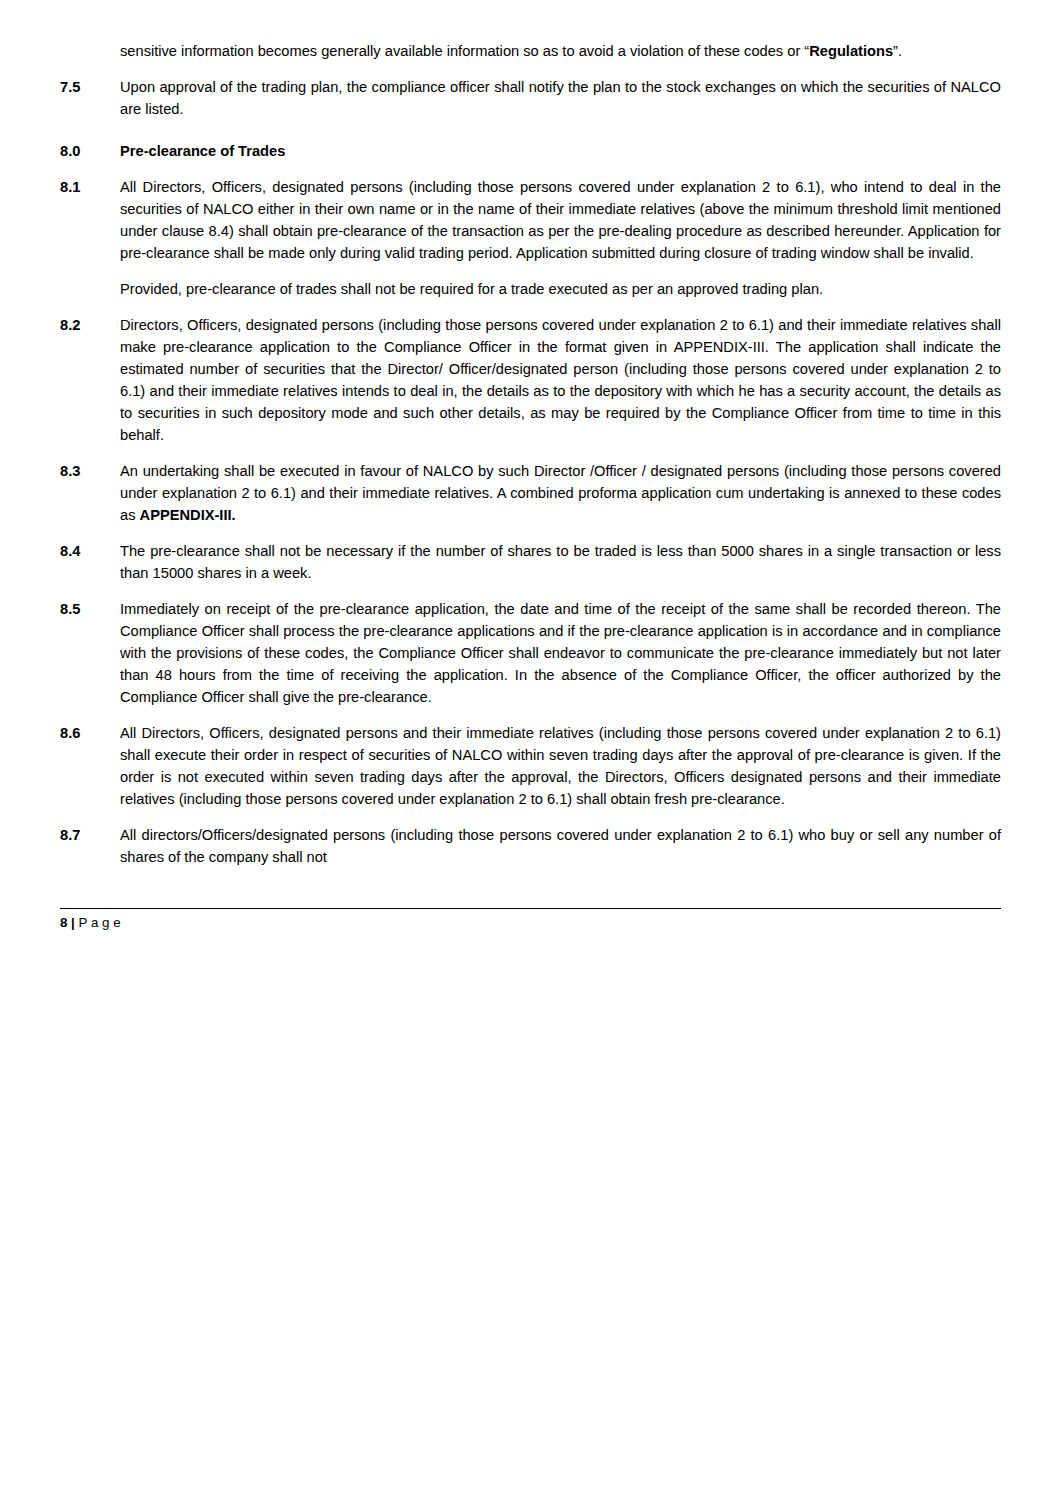sensitive information becomes generally available information so as to avoid a violation of these codes or “Regulations”.
7.5
Upon approval of the trading plan, the compliance officer shall notify the plan to the stock exchanges on which the securities of NALCO are listed.
8.0
Pre-clearance of Trades
8.1
All Directors, Officers, designated persons (including those persons covered under explanation 2 to 6.1), who intend to deal in the securities of NALCO either in their own name or in the name of their immediate relatives (above the minimum threshold limit mentioned under clause 8.4) shall obtain pre-clearance of the transaction as per the pre-dealing procedure as described hereunder. Application for pre-clearance shall be made only during valid trading period. Application submitted during closure of trading window shall be invalid.
Provided, pre-clearance of trades shall not be required for a trade executed as per an approved trading plan.
8.2
Directors, Officers, designated persons (including those persons covered under explanation 2 to 6.1) and their immediate relatives shall make pre-clearance application to the Compliance Officer in the format given in APPENDIX-III. The application shall indicate the estimated number of securities that the Director/ Officer/designated person (including those persons covered under explanation 2 to 6.1) and their immediate relatives intends to deal in, the details as to the depository with which he has a security account, the details as to securities in such depository mode and such other details, as may be required by the Compliance Officer from time to time in this behalf.
8.3
An undertaking shall be executed in favour of NALCO by such Director /Officer / designated persons (including those persons covered under explanation 2 to 6.1) and their immediate relatives. A combined proforma application cum undertaking is annexed to these codes as APPENDIX-III.
8.4
The pre-clearance shall not be necessary if the number of shares to be traded is less than 5000 shares in a single transaction or less than 15000 shares in a week.
8.5
Immediately on receipt of the pre-clearance application, the date and time of the receipt of the same shall be recorded thereon. The Compliance Officer shall process the pre-clearance applications and if the pre-clearance application is in accordance and in compliance with the provisions of these codes, the Compliance Officer shall endeavor to communicate the pre-clearance immediately but not later than 48 hours from the time of receiving the application. In the absence of the Compliance Officer, the officer authorized by the Compliance Officer shall give the pre-clearance.
8.6
All Directors, Officers, designated persons and their immediate relatives (including those persons covered under explanation 2 to 6.1) shall execute their order in respect of securities of NALCO within seven trading days after the approval of pre-clearance is given. If the order is not executed within seven trading days after the approval, the Directors, Officers designated persons and their immediate relatives (including those persons covered under explanation 2 to 6.1) shall obtain fresh pre-clearance.
8.7
All directors/Officers/designated persons (including those persons covered under explanation 2 to 6.1) who buy or sell any number of shares of the company shall not
8 | P a g e